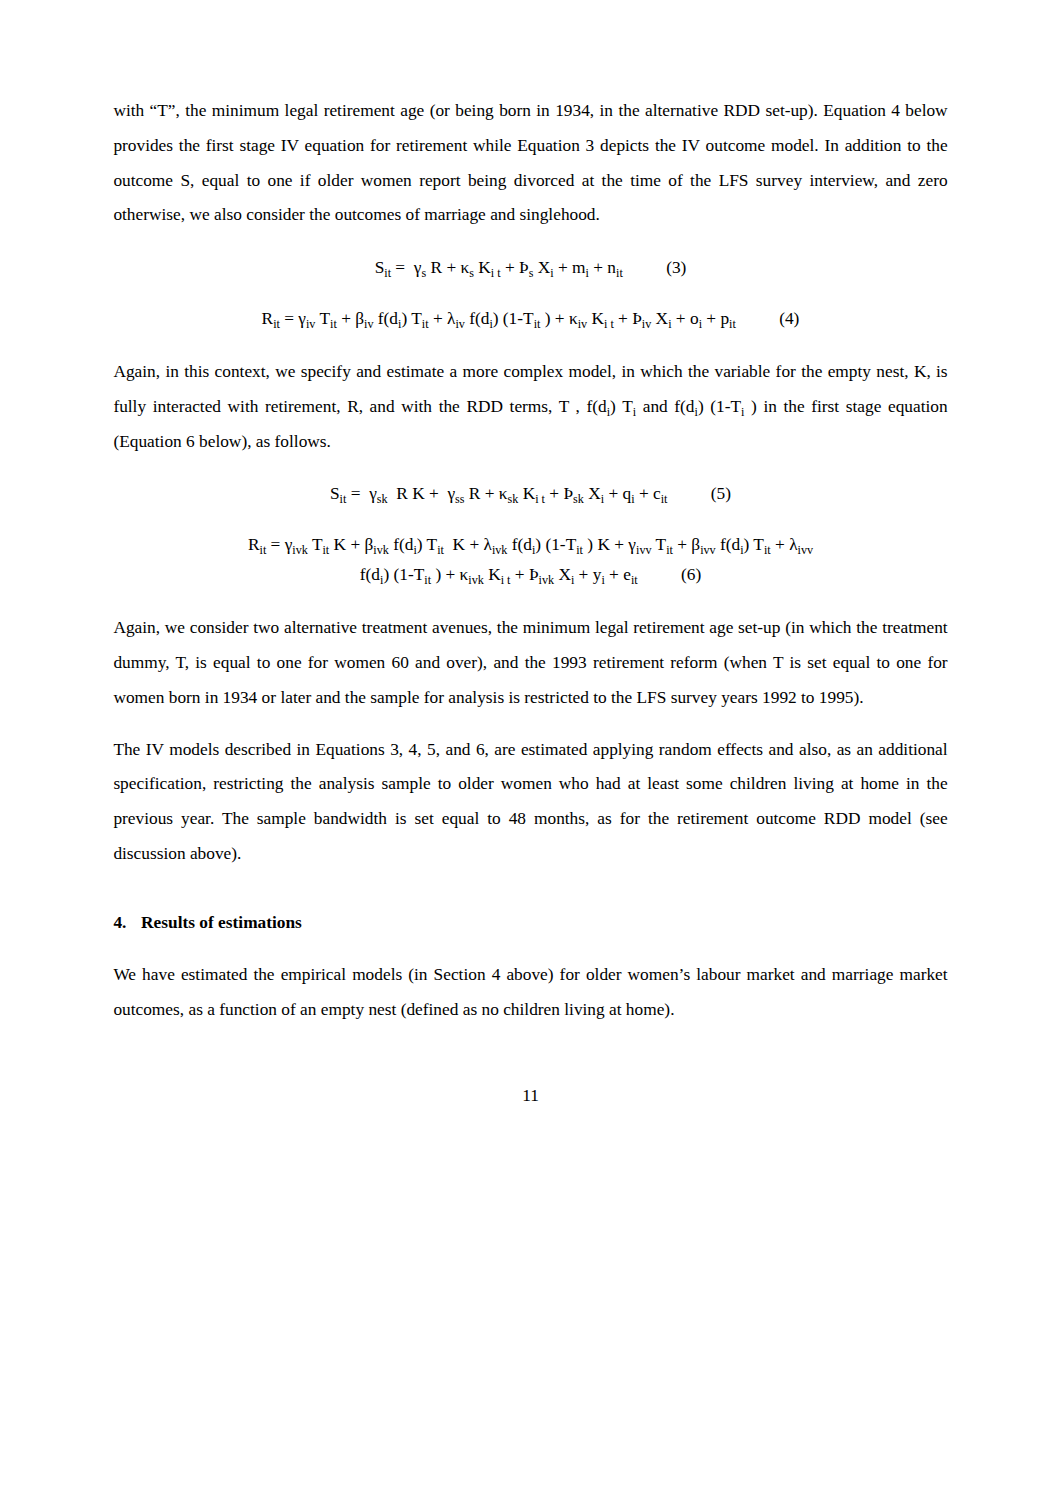with “T”, the minimum legal retirement age (or being born in 1934, in the alternative RDD set-up). Equation 4 below provides the first stage IV equation for retirement while Equation 3 depicts the IV outcome model. In addition to the outcome S, equal to one if older women report being divorced at the time of the LFS survey interview, and zero otherwise, we also consider the outcomes of marriage and singlehood.
Sit = γs R + κs Ki t + Þs Xi + mi + nit(3)
Rit = γiv Tit + βiv f(di) Tit + λiv f(di) (1-Tit ) + κiv Ki t + Þiv Xi + oi + pit(4)
Again, in this context, we specify and estimate a more complex model, in which the variable for the empty nest, K, is fully interacted with retirement, R, and with the RDD terms, T , f(di) Ti and f(di) (1-Ti ) in the first stage equation (Equation 6 below), as follows.
Sit = γsk R K + γss R + κsk Ki t + Þsk Xi + qi + cit(5)
Rit = γivk Tit K + βivk f(di) Tit K + λivk f(di) (1-Tit ) K + γivv Tit + βivv f(di) Tit + λivv f(di) (1-Tit ) + κivk Ki t + Þivk Xi + yi + eit(6)
Again, we consider two alternative treatment avenues, the minimum legal retirement age set-up (in which the treatment dummy, T, is equal to one for women 60 and over), and the 1993 retirement reform (when T is set equal to one for women born in 1934 or later and the sample for analysis is restricted to the LFS survey years 1992 to 1995).
The IV models described in Equations 3, 4, 5, and 6, are estimated applying random effects and also, as an additional specification, restricting the analysis sample to older women who had at least some children living at home in the previous year. The sample bandwidth is set equal to 48 months, as for the retirement outcome RDD model (see discussion above).
4. Results of estimations
We have estimated the empirical models (in Section 4 above) for older women’s labour market and marriage market outcomes, as a function of an empty nest (defined as no children living at home).
11